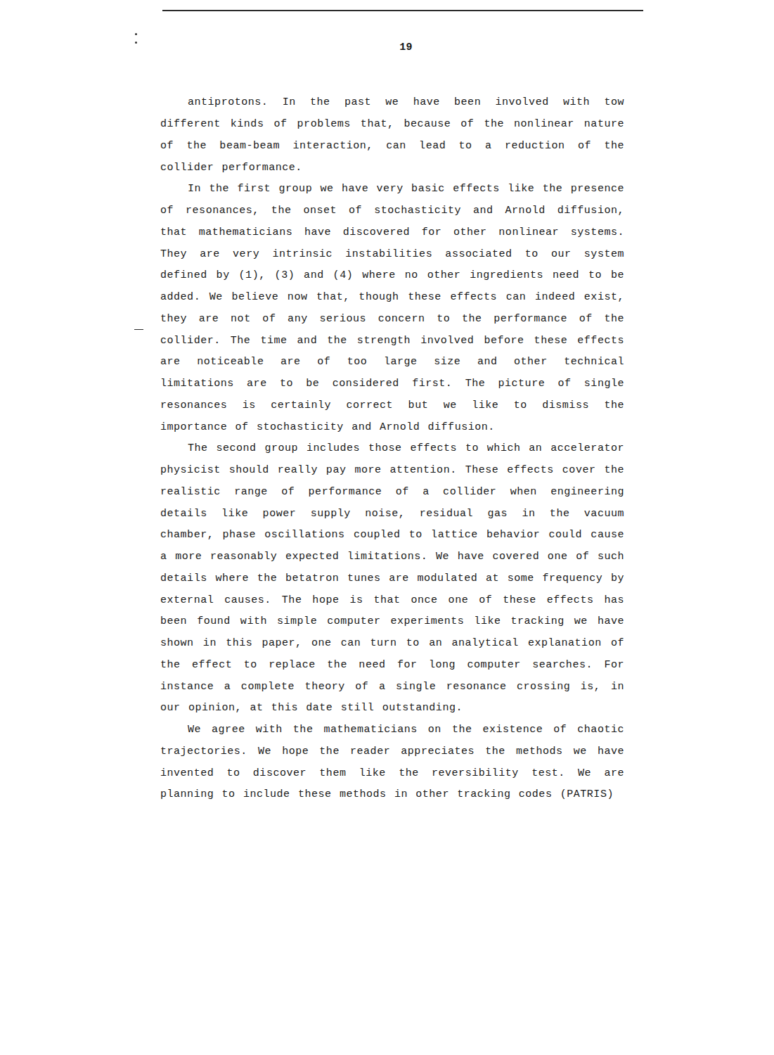19
antiprotons. In the past we have been involved with tow different kinds of problems that, because of the nonlinear nature of the beam-beam interaction, can lead to a reduction of the collider performance.
In the first group we have very basic effects like the presence of resonances, the onset of stochasticity and Arnold diffusion, that mathematicians have discovered for other nonlinear systems. They are very intrinsic instabilities associated to our system defined by (1), (3) and (4) where no other ingredients need to be added. We believe now that, though these effects can indeed exist, they are not of any serious concern to the performance of the collider. The time and the strength involved before these effects are noticeable are of too large size and other technical limitations are to be considered first. The picture of single resonances is certainly correct but we like to dismiss the importance of stochasticity and Arnold diffusion.
The second group includes those effects to which an accelerator physicist should really pay more attention. These effects cover the realistic range of performance of a collider when engineering details like power supply noise, residual gas in the vacuum chamber, phase oscillations coupled to lattice behavior could cause a more reasonably expected limitations. We have covered one of such details where the betatron tunes are modulated at some frequency by external causes. The hope is that once one of these effects has been found with simple computer experiments like tracking we have shown in this paper, one can turn to an analytical explanation of the effect to replace the need for long computer searches. For instance a complete theory of a single resonance crossing is, in our opinion, at this date still outstanding.
We agree with the mathematicians on the existence of chaotic trajectories. We hope the reader appreciates the methods we have invented to discover them like the reversibility test. We are planning to include these methods in other tracking codes (PATRIS)